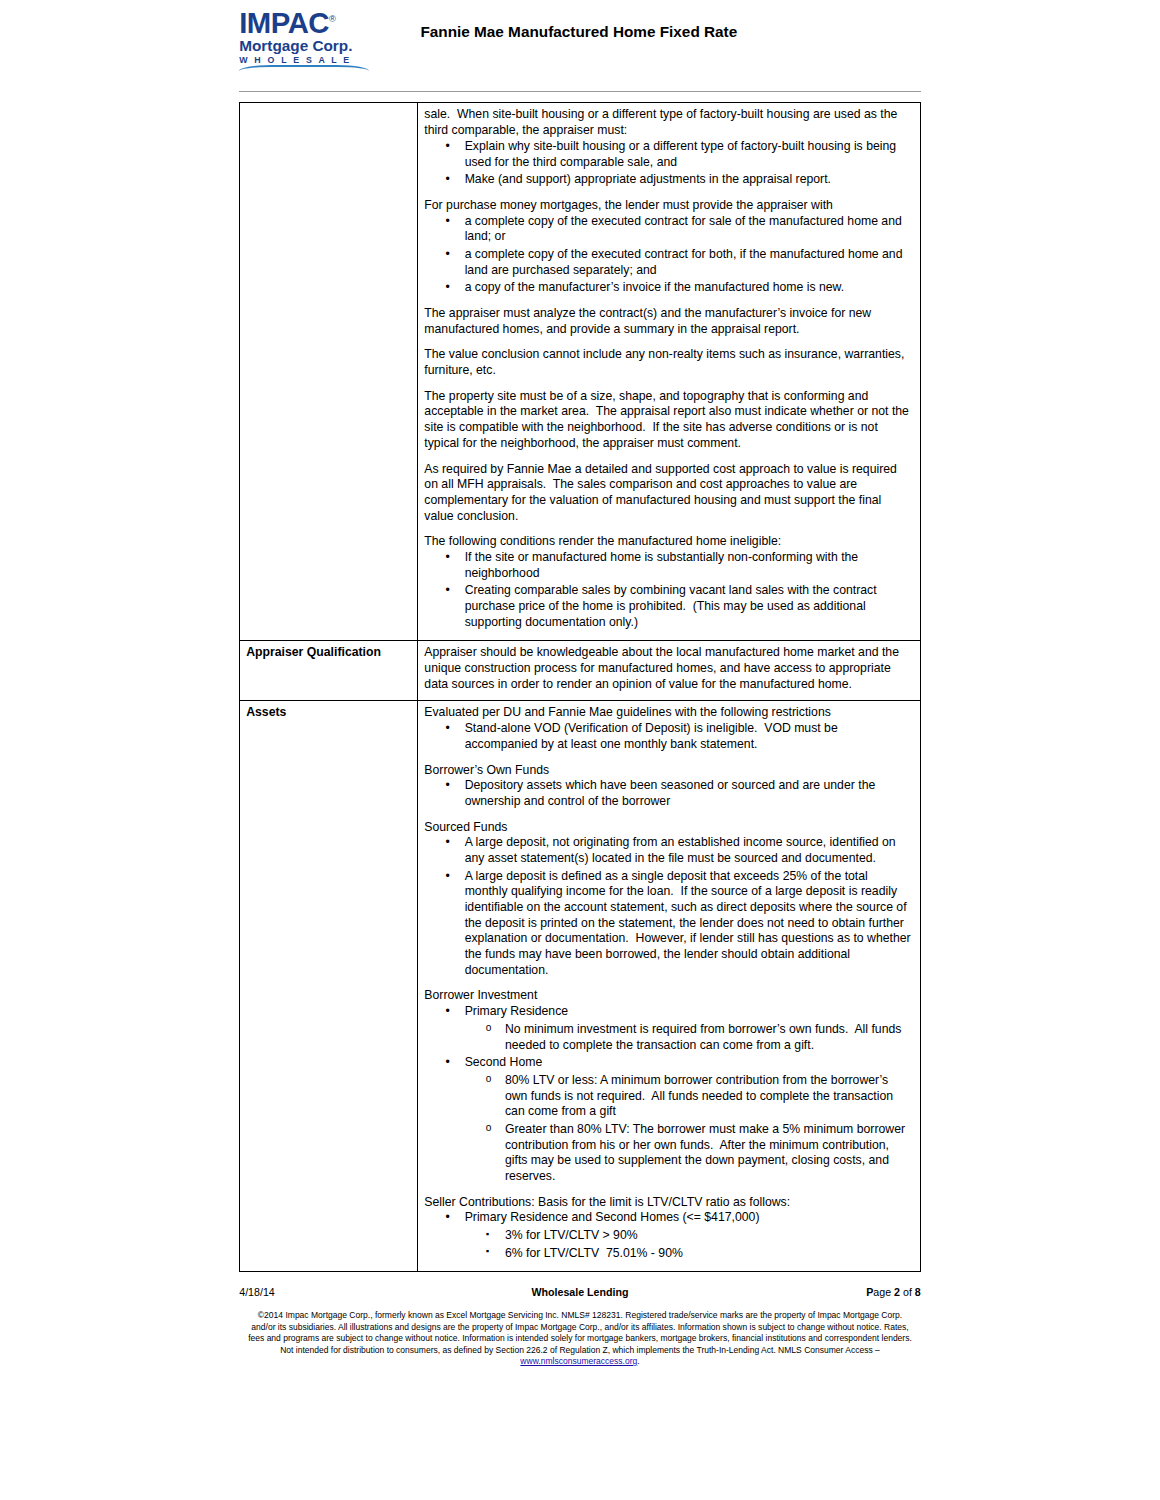IMPAC®
Mortgage Corp.
W H O L E S A L E
Fannie Mae Manufactured Home Fixed Rate
| | sale. When site-built housing or a different type of factory-built housing are used as the third comparable, the appraiser must: Explain why site-built housing or a different type of factory-built housing is being used for the third comparable sale, and Make (and support) appropriate adjustments in the appraisal report. For purchase money mortgages, the lender must provide the appraiser with a complete copy of the executed contract for sale of the manufactured home and land; or a complete copy of the executed contract for both, if the manufactured home and land are purchased separately; and a copy of the manufacturer’s invoice if the manufactured home is new. The appraiser must analyze the contract(s) and the manufacturer’s invoice for new manufactured homes, and provide a summary in the appraisal report. The value conclusion cannot include any non-realty items such as insurance, warranties, furniture, etc. The property site must be of a size, shape, and topography that is conforming and acceptable in the market area. The appraisal report also must indicate whether or not the site is compatible with the neighborhood. If the site has adverse conditions or is not typical for the neighborhood, the appraiser must comment. As required by Fannie Mae a detailed and supported cost approach to value is required on all MFH appraisals. The sales comparison and cost approaches to value are complementary for the valuation of manufactured housing and must support the final value conclusion. The following conditions render the manufactured home ineligible: If the site or manufactured home is substantially non-conforming with the neighborhood Creating comparable sales by combining vacant land sales with the contract purchase price of the home is prohibited. (This may be used as additional supporting documentation only.) |
| Appraiser Qualification | Appraiser should be knowledgeable about the local manufactured home market and the unique construction process for manufactured homes, and have access to appropriate data sources in order to render an opinion of value for the manufactured home. |
| Assets | Evaluated per DU and Fannie Mae guidelines with the following restrictions Stand-alone VOD (Verification of Deposit) is ineligible. VOD must be accompanied by at least one monthly bank statement. Borrower’s Own Funds Depository assets which have been seasoned or sourced and are under the ownership and control of the borrower Sourced Funds A large deposit, not originating from an established income source, identified on any asset statement(s) located in the file must be sourced and documented. A large deposit is defined as a single deposit that exceeds 25% of the total monthly qualifying income for the loan. If the source of a large deposit is readily identifiable on the account statement, such as direct deposits where the source of the deposit is printed on the statement, the lender does not need to obtain further explanation or documentation. However, if lender still has questions as to whether the funds may have been borrowed, the lender should obtain additional documentation. Borrower Investment Primary Residence No minimum investment is required from borrower’s own funds. All funds needed to complete the transaction can come from a gift. Second Home 80% LTV or less: A minimum borrower contribution from the borrower’s own funds is not required. All funds needed to complete the transaction can come from a gift Greater than 80% LTV: The borrower must make a 5% minimum borrower contribution from his or her own funds. After the minimum contribution, gifts may be used to supplement the down payment, closing costs, and reserves. Seller Contributions: Basis for the limit is LTV/CLTV ratio as follows: Primary Residence and Second Homes (<= $417,000) 3% for LTV/CLTV > 90% 6% for LTV/CLTV 75.01% - 90% |
4/18/14
Wholesale Lending
Page 2 of 8
©2014 Impac Mortgage Corp., formerly known as Excel Mortgage Servicing Inc. NMLS# 128231. Registered trade/service marks are the property of Impac Mortgage Corp.
and/or its subsidiaries. All illustrations and designs are the property of Impac Mortgage Corp., and/or its affiliates. Information shown is subject to change without notice. Rates,
fees and programs are subject to change without notice. Information is intended solely for mortgage bankers, mortgage brokers, financial institutions and correspondent lenders.
Not intended for distribution to consumers, as defined by Section 226.2 of Regulation Z, which implements the Truth-In-Lending Act. NMLS Consumer Access –
www.nmlsconsumeraccess.org.